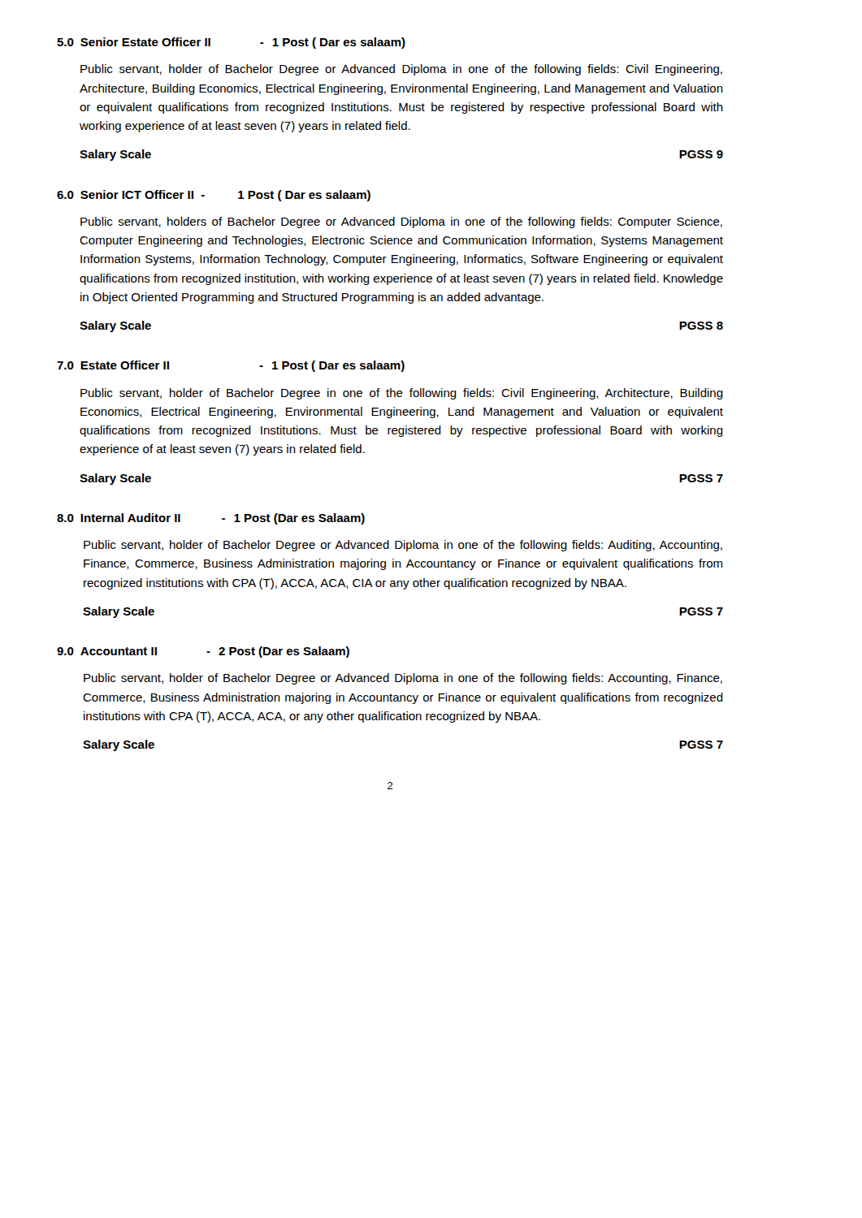5.0 Senior Estate Officer II - 1 Post ( Dar es salaam)
Public servant, holder of Bachelor Degree or Advanced Diploma in one of the following fields: Civil Engineering, Architecture, Building Economics, Electrical Engineering, Environmental Engineering, Land Management and Valuation or equivalent qualifications from recognized Institutions. Must be registered by respective professional Board with working experience of at least seven (7) years in related field.
Salary Scale PGSS 9
6.0 Senior ICT Officer II - 1 Post ( Dar es salaam)
Public servant, holders of Bachelor Degree or Advanced Diploma in one of the following fields: Computer Science, Computer Engineering and Technologies, Electronic Science and Communication Information, Systems Management Information Systems, Information Technology, Computer Engineering, Informatics, Software Engineering or equivalent qualifications from recognized institution, with working experience of at least seven (7) years in related field. Knowledge in Object Oriented Programming and Structured Programming is an added advantage.
Salary Scale PGSS 8
7.0 Estate Officer II - 1 Post ( Dar es salaam)
Public servant, holder of Bachelor Degree in one of the following fields: Civil Engineering, Architecture, Building Economics, Electrical Engineering, Environmental Engineering, Land Management and Valuation or equivalent qualifications from recognized Institutions. Must be registered by respective professional Board with working experience of at least seven (7) years in related field.
Salary Scale PGSS 7
8.0 Internal Auditor II - 1 Post (Dar es Salaam)
Public servant, holder of Bachelor Degree or Advanced Diploma in one of the following fields: Auditing, Accounting, Finance, Commerce, Business Administration majoring in Accountancy or Finance or equivalent qualifications from recognized institutions with CPA (T), ACCA, ACA, CIA or any other qualification recognized by NBAA.
Salary Scale PGSS 7
9.0 Accountant II - 2 Post (Dar es Salaam)
Public servant, holder of Bachelor Degree or Advanced Diploma in one of the following fields: Accounting, Finance, Commerce, Business Administration majoring in Accountancy or Finance or equivalent qualifications from recognized institutions with CPA (T), ACCA, ACA, or any other qualification recognized by NBAA.
Salary Scale PGSS 7
2